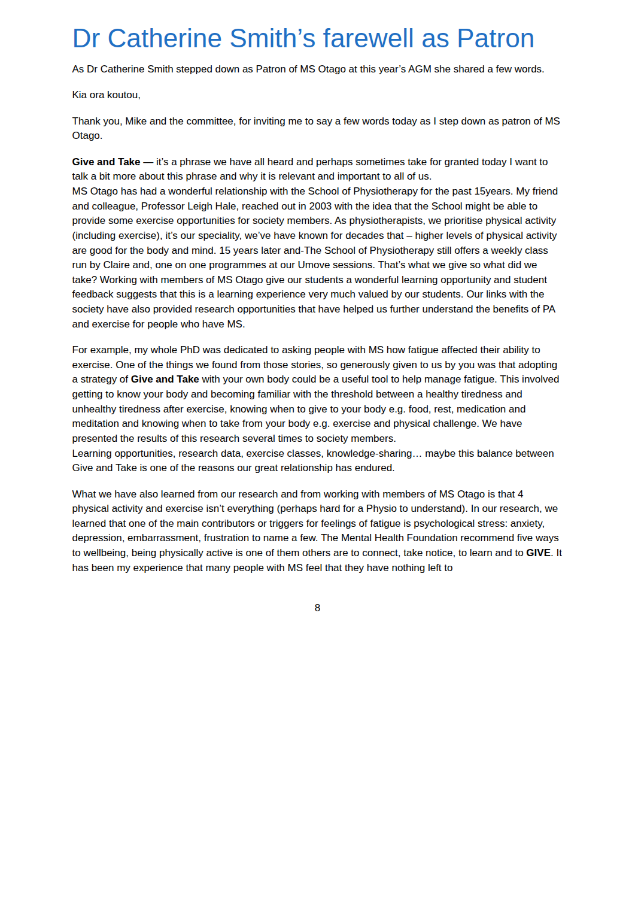Dr Catherine Smith’s farewell as Patron
As Dr Catherine Smith stepped down as Patron of MS Otago at this year’s AGM she shared a few words.
Kia ora koutou,
Thank you, Mike and the committee, for inviting me to say a few words today as I step down as patron of MS Otago.
Give and Take — it’s a phrase we have all heard and perhaps sometimes take for granted today I want to talk a bit more about this phrase and why it is relevant and important to all of us.
MS Otago has had a wonderful relationship with the School of Physiotherapy for the past 15years. My friend and colleague, Professor Leigh Hale, reached out in 2003 with the idea that the School might be able to provide some exercise opportunities for society members. As physiotherapists, we prioritise physical activity (including exercise), it’s our speciality, we’ve have known for decades that – higher levels of physical activity are good for the body and mind. 15 years later and-The School of Physiotherapy still offers a weekly class run by Claire and, one on one programmes at our Umove sessions. That’s what we give so what did we take? Working with members of MS Otago give our students a wonderful learning opportunity and student feedback suggests that this is a learning experience very much valued by our students. Our links with the society have also provided research opportunities that have helped us further understand the benefits of PA and exercise for people who have MS.
For example, my whole PhD was dedicated to asking people with MS how fatigue affected their ability to exercise. One of the things we found from those stories, so generously given to us by you was that adopting a strategy of Give and Take with your own body could be a useful tool to help manage fatigue. This involved getting to know your body and becoming familiar with the threshold between a healthy tiredness and unhealthy tiredness after exercise, knowing when to give to your body e.g. food, rest, medication and meditation and knowing when to take from your body e.g. exercise and physical challenge. We have presented the results of this research several times to society members.
Learning opportunities, research data, exercise classes, knowledge-sharing… maybe this balance between Give and Take is one of the reasons our great relationship has endured.
What we have also learned from our research and from working with members of MS Otago is that 4 physical activity and exercise isn’t everything (perhaps hard for a Physio to understand). In our research, we learned that one of the main contributors or triggers for feelings of fatigue is psychological stress: anxiety, depression, embarrassment, frustration to name a few. The Mental Health Foundation recommend five ways to wellbeing, being physically active is one of them others are to connect, take notice, to learn and to GIVE. It has been my experience that many people with MS feel that they have nothing left to
8